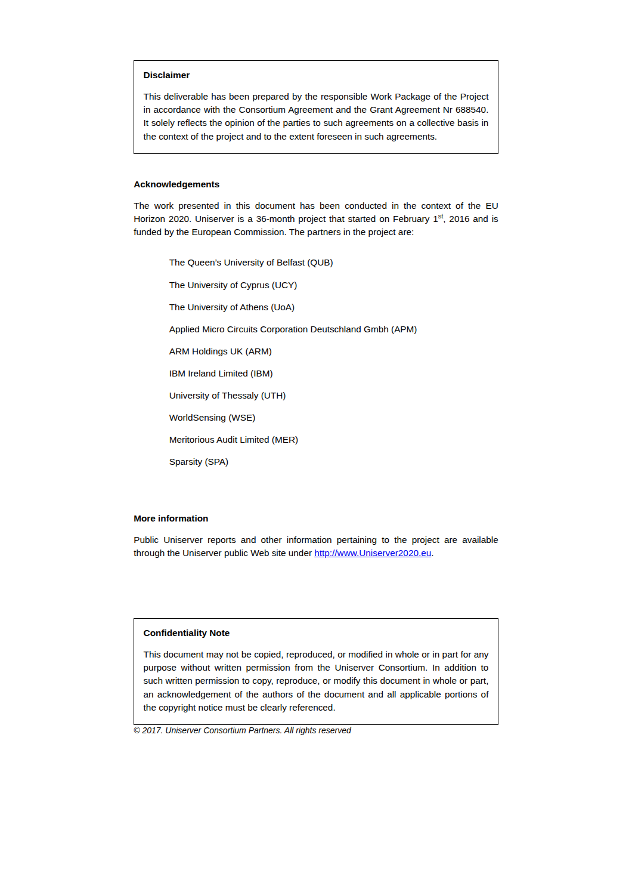Disclaimer
This deliverable has been prepared by the responsible Work Package of the Project in accordance with the Consortium Agreement and the Grant Agreement Nr 688540. It solely reflects the opinion of the parties to such agreements on a collective basis in the context of the project and to the extent foreseen in such agreements.
Acknowledgements
The work presented in this document has been conducted in the context of the EU Horizon 2020. Uniserver is a 36-month project that started on February 1st, 2016 and is funded by the European Commission. The partners in the project are:
The Queen’s University of Belfast (QUB)
The University of Cyprus (UCY)
The University of Athens (UoA)
Applied Micro Circuits Corporation Deutschland Gmbh (APM)
ARM Holdings UK (ARM)
IBM Ireland Limited (IBM)
University of Thessaly (UTH)
WorldSensing (WSE)
Meritorious Audit Limited (MER)
Sparsity (SPA)
More information
Public Uniserver reports and other information pertaining to the project are available through the Uniserver public Web site under http://www.Uniserver2020.eu.
Confidentiality Note
This document may not be copied, reproduced, or modified in whole or in part for any purpose without written permission from the Uniserver Consortium. In addition to such written permission to copy, reproduce, or modify this document in whole or part, an acknowledgement of the authors of the document and all applicable portions of the copyright notice must be clearly referenced.
© 2017. Uniserver Consortium Partners. All rights reserved